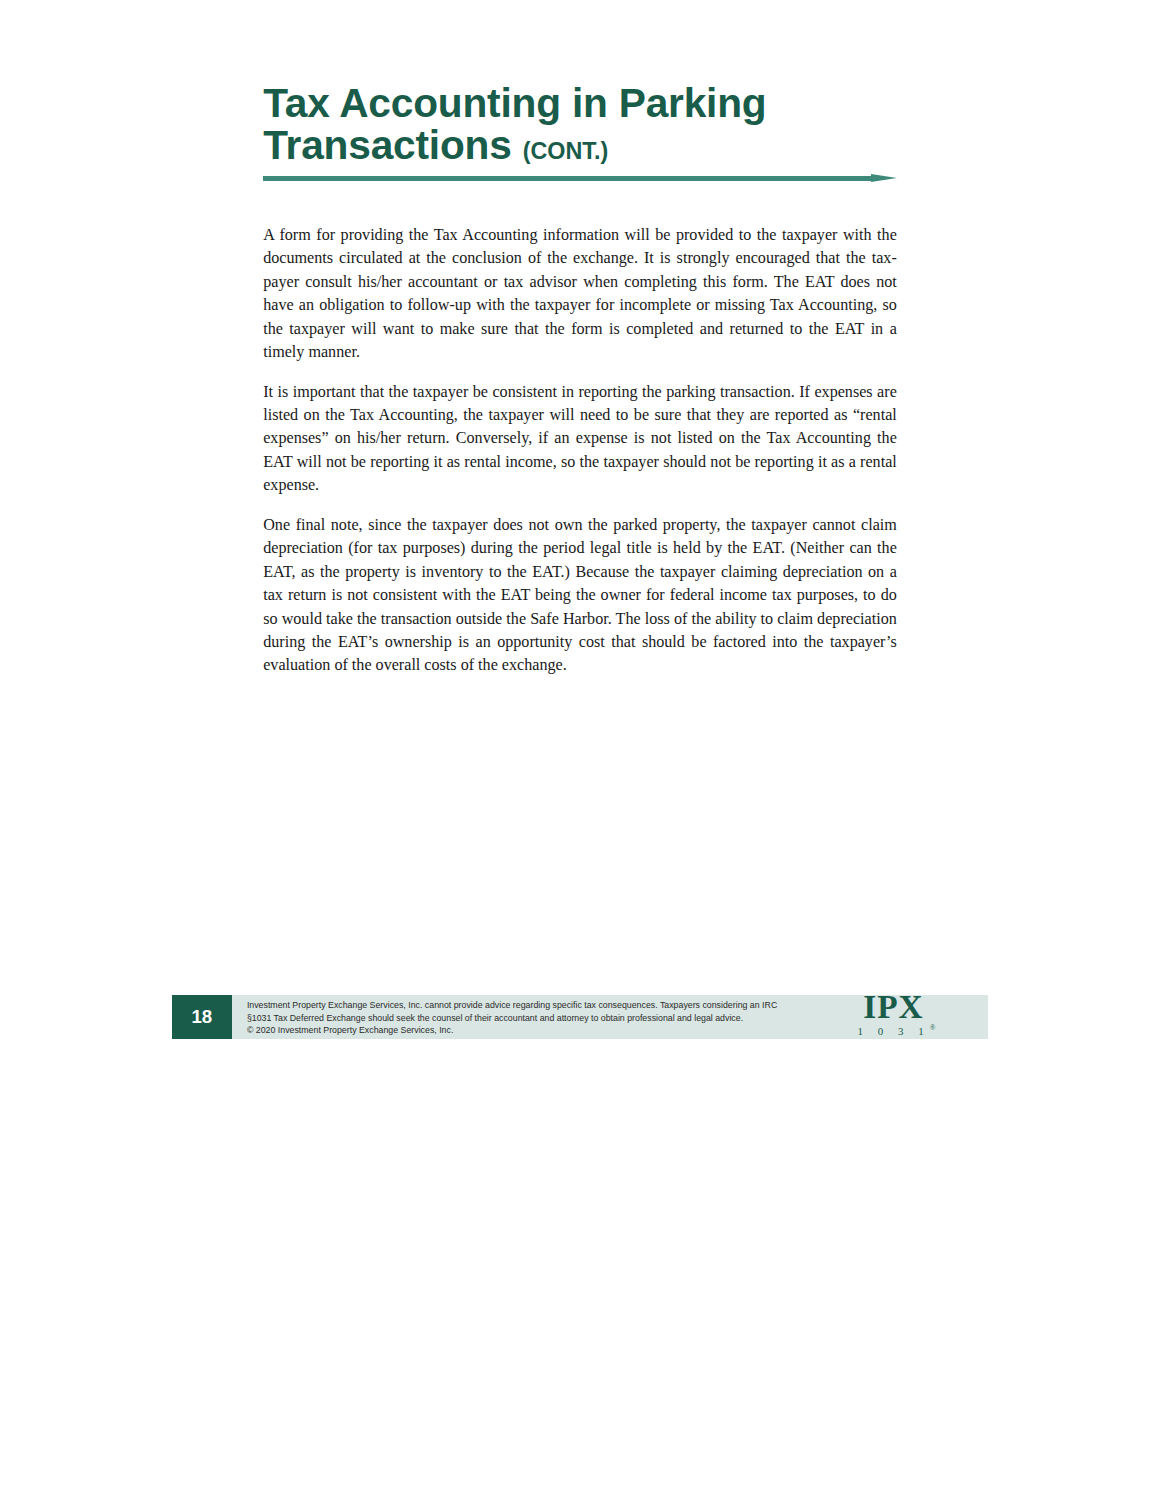Tax Accounting in Parking Transactions (CONT.)
A form for providing the Tax Accounting information will be provided to the taxpayer with the documents circulated at the conclusion of the exchange. It is strongly encouraged that the taxpayer consult his/her accountant or tax advisor when completing this form. The EAT does not have an obligation to follow-up with the taxpayer for incomplete or missing Tax Accounting, so the taxpayer will want to make sure that the form is completed and returned to the EAT in a timely manner.
It is important that the taxpayer be consistent in reporting the parking transaction. If expenses are listed on the Tax Accounting, the taxpayer will need to be sure that they are reported as “rental expenses” on his/her return. Conversely, if an expense is not listed on the Tax Accounting the EAT will not be reporting it as rental income, so the taxpayer should not be reporting it as a rental expense.
One final note, since the taxpayer does not own the parked property, the taxpayer cannot claim depreciation (for tax purposes) during the period legal title is held by the EAT. (Neither can the EAT, as the property is inventory to the EAT.) Because the taxpayer claiming depreciation on a tax return is not consistent with the EAT being the owner for federal income tax purposes, to do so would take the transaction outside the Safe Harbor. The loss of the ability to claim depreciation during the EAT’s ownership is an opportunity cost that should be factored into the taxpayer’s evaluation of the overall costs of the exchange.
18
Investment Property Exchange Services, Inc. cannot provide advice regarding specific tax consequences. Taxpayers considering an IRC
§1031 Tax Deferred Exchange should seek the counsel of their accountant and attorney to obtain professional and legal advice.
© 2020 Investment Property Exchange Services, Inc.
IPX 1 0 3 1®